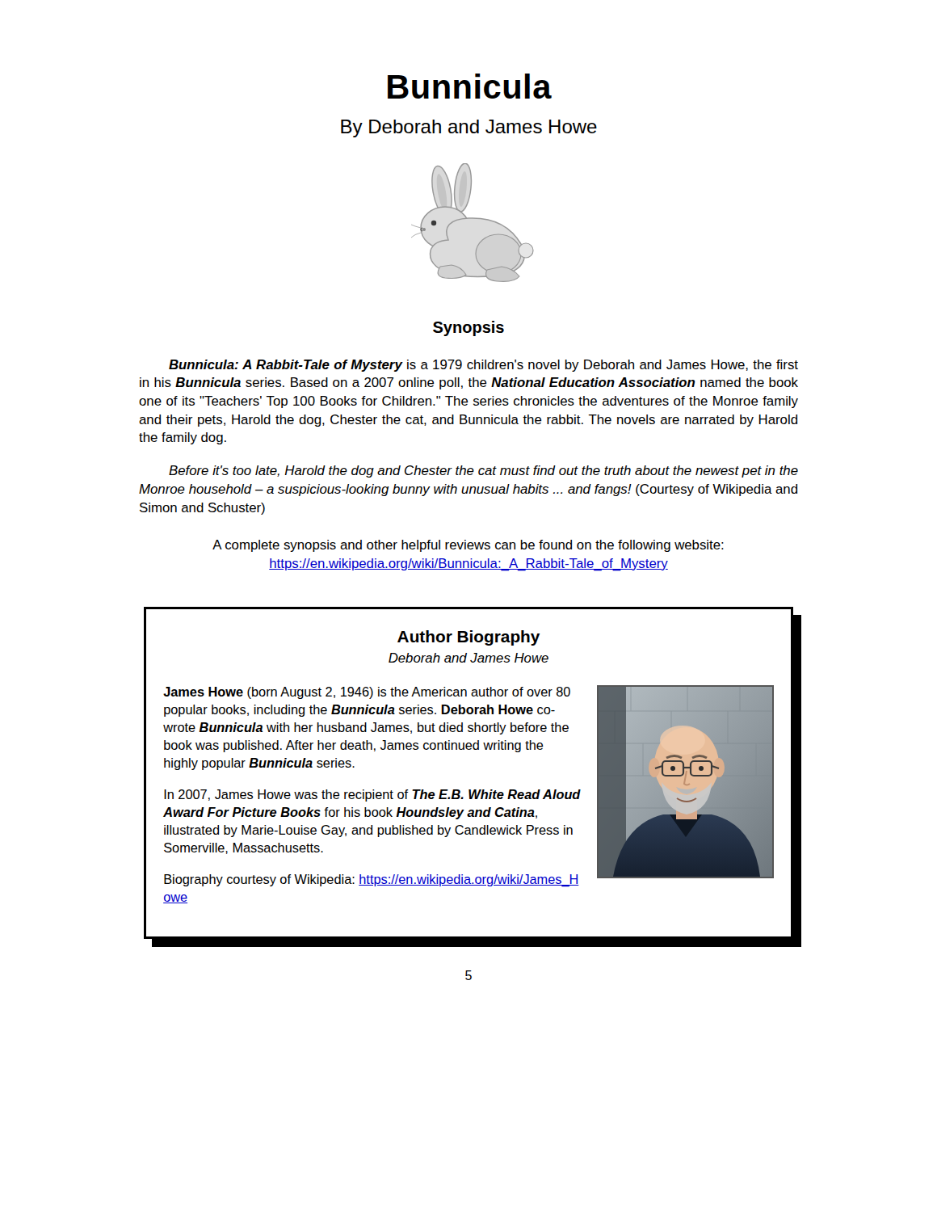Bunnicula
By Deborah and James Howe
Synopsis
Bunnicula: A Rabbit-Tale of Mystery is a 1979 children's novel by Deborah and James Howe, the first in his Bunnicula series. Based on a 2007 online poll, the National Education Association named the book one of its "Teachers' Top 100 Books for Children." The series chronicles the adventures of the Monroe family and their pets, Harold the dog, Chester the cat, and Bunnicula the rabbit. The novels are narrated by Harold the family dog.
Before it's too late, Harold the dog and Chester the cat must find out the truth about the newest pet in the Monroe household – a suspicious-looking bunny with unusual habits ... and fangs! (Courtesy of Wikipedia and Simon and Schuster)
A complete synopsis and other helpful reviews can be found on the following website:
https://en.wikipedia.org/wiki/Bunnicula:_A_Rabbit-Tale_of_Mystery
Author Biography
Deborah and James Howe
James Howe (born August 2, 1946) is the American author of over 80 popular books, including the Bunnicula series. Deborah Howe co-wrote Bunnicula with her husband James, but died shortly before the book was published. After her death, James continued writing the highly popular Bunnicula series.
In 2007, James Howe was the recipient of The E.B. White Read Aloud Award For Picture Books for his book Houndsley and Catina, illustrated by Marie-Louise Gay, and published by Candlewick Press in Somerville, Massachusetts.
Biography courtesy of Wikipedia: https://en.wikipedia.org/wiki/James_Howe
5